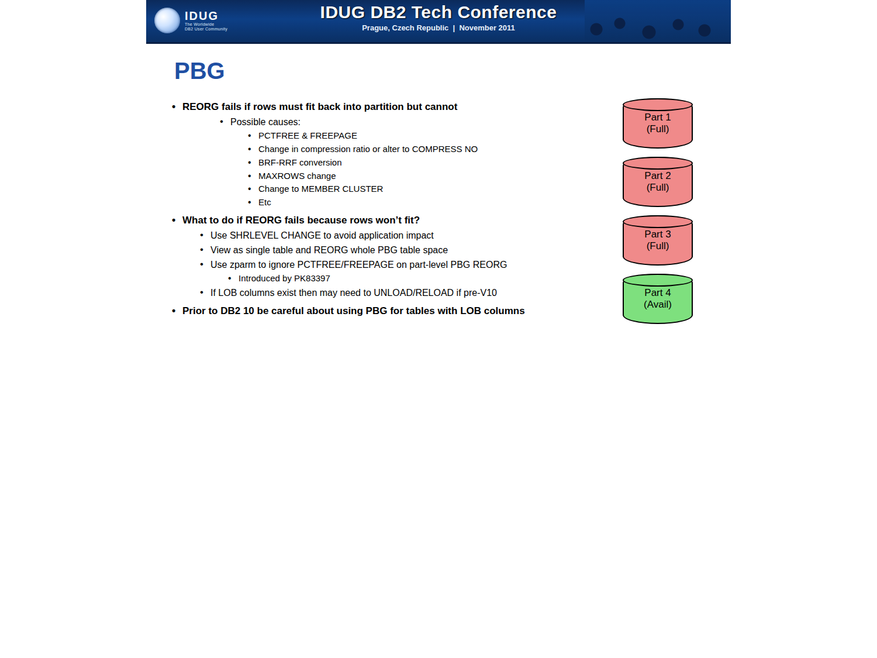IDUG
The Worldwide
DB2 User Community
IDUG DB2 Tech Conference
Prague, Czech Republic | November 2011
PBG
REORG fails if rows must fit back into partition but cannot
Possible causes:
PCTFREE & FREEPAGE
Change in compression ratio or alter to COMPRESS NO
BRF-RRF conversion
MAXROWS change
Change to MEMBER CLUSTER
Etc
What to do if REORG fails because rows won’t fit?
Use SHRLEVEL CHANGE to avoid application impact
View as single table and REORG whole PBG table space
Use zparm to ignore PCTFREE/FREEPAGE on part-level PBG REORG
Introduced by PK83397
If LOB columns exist then may need to UNLOAD/RELOAD if pre-V10
Prior to DB2 10 be careful about using PBG for tables with LOB columns
Part 1
(Full)
Part 2
(Full)
Part 3
(Full)
Part 4
(Avail)